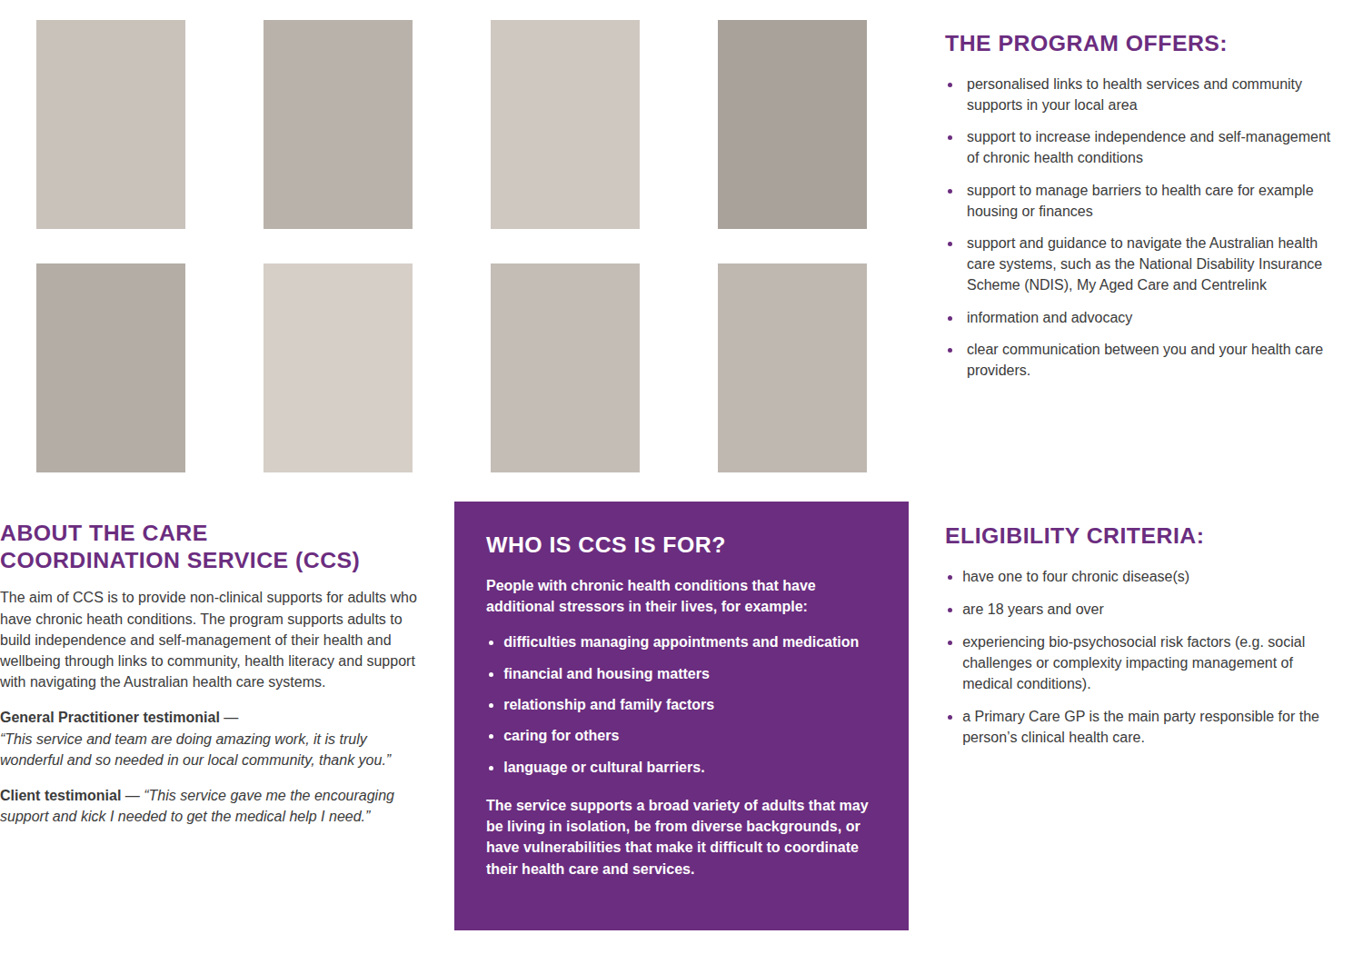The program offers:
personalised links to health services and community supports in your local area
support to increase independence and self-management of chronic health conditions
support to manage barriers to health care for example housing or finances
support and guidance to navigate the Australian health care systems, such as the National Disability Insurance Scheme (NDIS), My Aged Care and Centrelink
information and advocacy
clear communication between you and your health care providers.
About the Care
Coordination Service (CCS)
The aim of CCS is to provide non-clinical supports for adults who have chronic heath conditions. The program supports adults to build independence and self-management of their health and wellbeing through links to community, health literacy and support with navigating the Australian health care systems.
General Practitioner testimonial —
“This service and team are doing amazing work, it is truly wonderful and so needed in our local community, thank you.”
Client testimonial — “This service gave me the encouraging support and kick I needed to get the medical help I need.”
Who is CCS is for?
People with chronic health conditions that have additional stressors in their lives, for example:
difficulties managing appointments and medication
financial and housing matters
relationship and family factors
caring for others
language or cultural barriers.
The service supports a broad variety of adults that may be living in isolation, be from diverse backgrounds, or have vulnerabilities that make it difficult to coordinate their health care and services.
Eligibility criteria:
have one to four chronic disease(s)
are 18 years and over
experiencing bio-psychosocial risk factors (e.g. social challenges or complexity impacting management of medical conditions).
a Primary Care GP is the main party responsible for the person’s clinical health care.